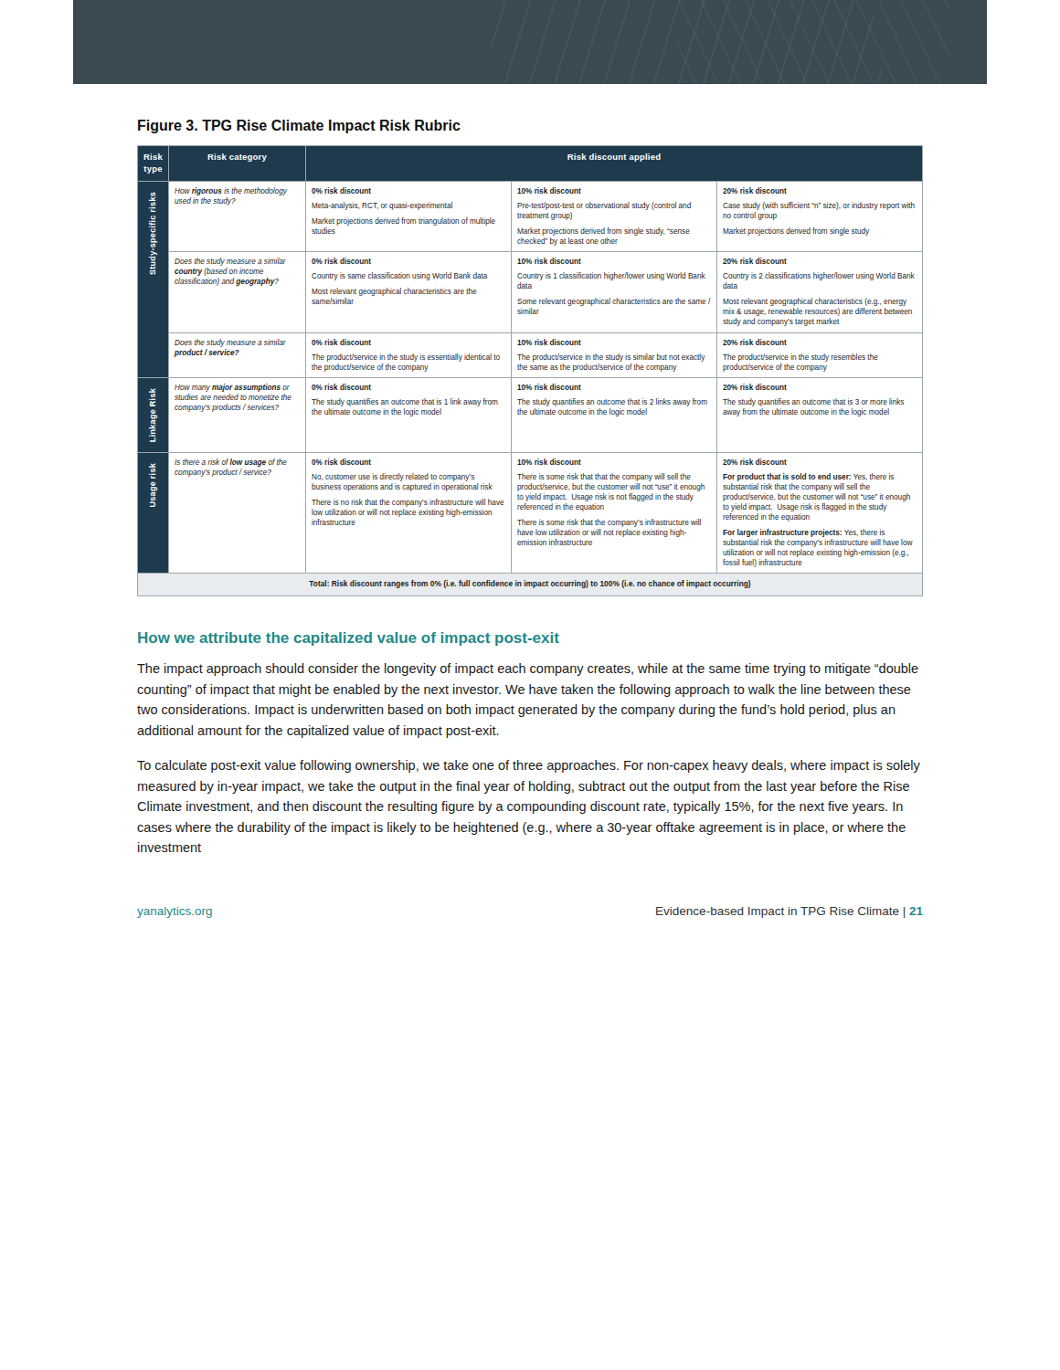Figure 3. TPG Rise Climate Impact Risk Rubric
| Risk type | Risk category | Risk discount applied |
| --- | --- | --- |
| Study-specific risks | How rigorous is the methodology used in the study? | 0% risk discount Meta-analysis, RCT, or quasi-experimental Market projections derived from triangulation of multiple studies | 10% risk discount Pre-test/post-test or observational study (control and treatment group) Market projections derived from single study, “sense checked” by at least one other | 20% risk discount Case study (with sufficient “n” size), or industry report with no control group Market projections derived from single study |
| Does the study measure a similar country (based on income classification) and geography ? | 0% risk discount Country is same classification using World Bank data Most relevant geographical characteristics are the same/similar | 10% risk discount Country is 1 classification higher/lower using World Bank data Some relevant geographical characteristics are the same / similar | 20% risk discount Country is 2 classifications higher/lower using World Bank data Most relevant geographical characteristics (e.g., energy mix & usage, renewable resources) are different between study and company’s target market |
| Does the study measure a similar product / service? | 0% risk discount The product/service in the study is essentially identical to the product/service of the company | 10% risk discount The product/service in the study is similar but not exactly the same as the product/service of the company | 20% risk discount The product/service in the study resembles the product/service of the company |
| Linkage Risk | How many major assumptions or studies are needed to monetize the company’s products / services? | 0% risk discount The study quantifies an outcome that is 1 link away from the ultimate outcome in the logic model | 10% risk discount The study quantifies an outcome that is 2 links away from the ultimate outcome in the logic model | 20% risk discount The study quantifies an outcome that is 3 or more links away from the ultimate outcome in the logic model |
| Usage risk | Is there a risk of low usage of the company’s product / service? | 0% risk discount No, customer use is directly related to company’s business operations and is captured in operational risk There is no risk that the company’s infrastructure will have low utilization or will not replace existing high-emission infrastructure | 10% risk discount There is some risk that that the company will sell the product/service, but the customer will not “use” it enough to yield impact. Usage risk is not flagged in the study referenced in the equation There is some risk that the company’s infrastructure will have low utilization or will not replace existing high-emission infrastructure | 20% risk discount For product that is sold to end user: Yes, there is substantial risk that the company will sell the product/service, but the customer will not “use” it enough to yield impact. Usage risk is flagged in the study referenced in the equation For larger infrastructure projects: Yes, there is substantial risk the company’s infrastructure will have low utilization or will not replace existing high-emission (e.g., fossil fuel) infrastructure |
| Total: Risk discount ranges from 0% (i.e. full confidence in impact occurring) to 100% (i.e. no chance of impact occurring) |
How we attribute the capitalized value of impact post-exit
The impact approach should consider the longevity of impact each company creates, while at the same time trying to mitigate “double counting” of impact that might be enabled by the next investor. We have taken the following approach to walk the line between these two considerations. Impact is underwritten based on both impact generated by the company during the fund’s hold period, plus an additional amount for the capitalized value of impact post-exit.
To calculate post-exit value following ownership, we take one of three approaches. For non-capex heavy deals, where impact is solely measured by in-year impact, we take the output in the final year of holding, subtract out the output from the last year before the Rise Climate investment, and then discount the resulting figure by a compounding discount rate, typically 15%, for the next five years. In cases where the durability of the impact is likely to be heightened (e.g., where a 30-year offtake agreement is in place, or where the investment
yanalytics.org
Evidence-based Impact in TPG Rise Climate | 21